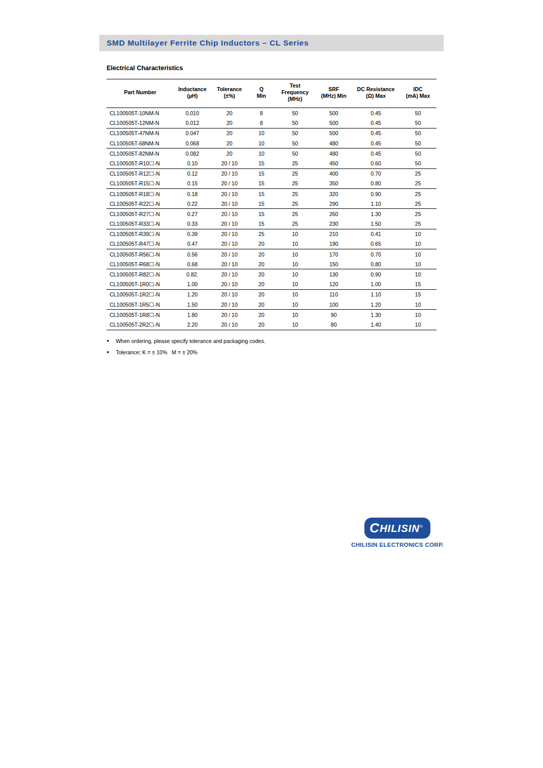SMD Multilayer Ferrite Chip Inductors – CL Series
Electrical Characteristics
| Part Number | Inductance (µH) | Tolerance (±%) | Q Min | Test Frequency (MHz) | SRF (MHz) Min | DC Resistance (Ω) Max | IDC (mA) Max |
| --- | --- | --- | --- | --- | --- | --- | --- |
| CL100505T-10NM-N | 0.010 | 20 | 8 | 50 | 500 | 0.45 | 50 |
| CL100505T-12NM-N | 0.012 | 20 | 8 | 50 | 500 | 0.45 | 50 |
| CL100505T-47NM-N | 0.047 | 20 | 10 | 50 | 500 | 0.45 | 50 |
| CL100505T-68NM-N | 0.068 | 20 | 10 | 50 | 480 | 0.45 | 50 |
| CL100505T-82NM-N | 0.082 | 20 | 10 | 50 | 480 | 0.45 | 50 |
| CL100505T-R10 ☐ -N | 0.10 | 20 / 10 | 15 | 25 | 450 | 0.60 | 50 |
| CL100505T-R12 ☐ -N | 0.12 | 20 / 10 | 15 | 25 | 400 | 0.70 | 25 |
| CL100505T-R15 ☐ -N | 0.15 | 20 / 10 | 15 | 25 | 350 | 0.80 | 25 |
| CL100505T-R18 ☐ -N | 0.18 | 20 / 10 | 15 | 25 | 320 | 0.90 | 25 |
| CL100505T-R22 ☐ -N | 0.22 | 20 / 10 | 15 | 25 | 290 | 1.10 | 25 |
| CL100505T-R27 ☐ -N | 0.27 | 20 / 10 | 15 | 25 | 260 | 1.30 | 25 |
| CL100505T-R33 ☐ -N | 0.33 | 20 / 10 | 15 | 25 | 230 | 1.50 | 25 |
| CL100505T-R39 ☐ -N | 0.39 | 20 / 10 | 25 | 10 | 210 | 0.41 | 10 |
| CL100505T-R47 ☐ -N | 0.47 | 20 / 10 | 20 | 10 | 190 | 0.65 | 10 |
| CL100505T-R56 ☐ -N | 0.56 | 20 / 10 | 20 | 10 | 170 | 0.70 | 10 |
| CL100505T-R68 ☐ -N | 0.68 | 20 / 10 | 20 | 10 | 150 | 0.80 | 10 |
| CL100505T-R82 ☐ -N | 0.82. | 20 / 10 | 20 | 10 | 130 | 0.90 | 10 |
| CL100505T-1R0 ☐ -N | 1.00 | 20 / 10 | 20 | 10 | 120 | 1.00 | 15 |
| CL100505T-1R2 ☐ -N | 1.20 | 20 / 10 | 20 | 10 | 110 | 1.10 | 15 |
| CL100505T-1R5 ☐ -N | 1.50 | 20 / 10 | 20 | 10 | 100 | 1.20 | 10 |
| CL100505T-1R8 ☐ -N | 1.80 | 20 / 10 | 20 | 10 | 90 | 1.30 | 10 |
| CL100505T-2R2 ☐ -N | 2.20 | 20 / 10 | 20 | 10 | 80 | 1.40 | 10 |
When ordering, please specify tolerance and packaging codes.
Tolerance: K = ± 10% M = ± 20%
CHILISIN®
CHILISIN ELECTRONICS CORP.